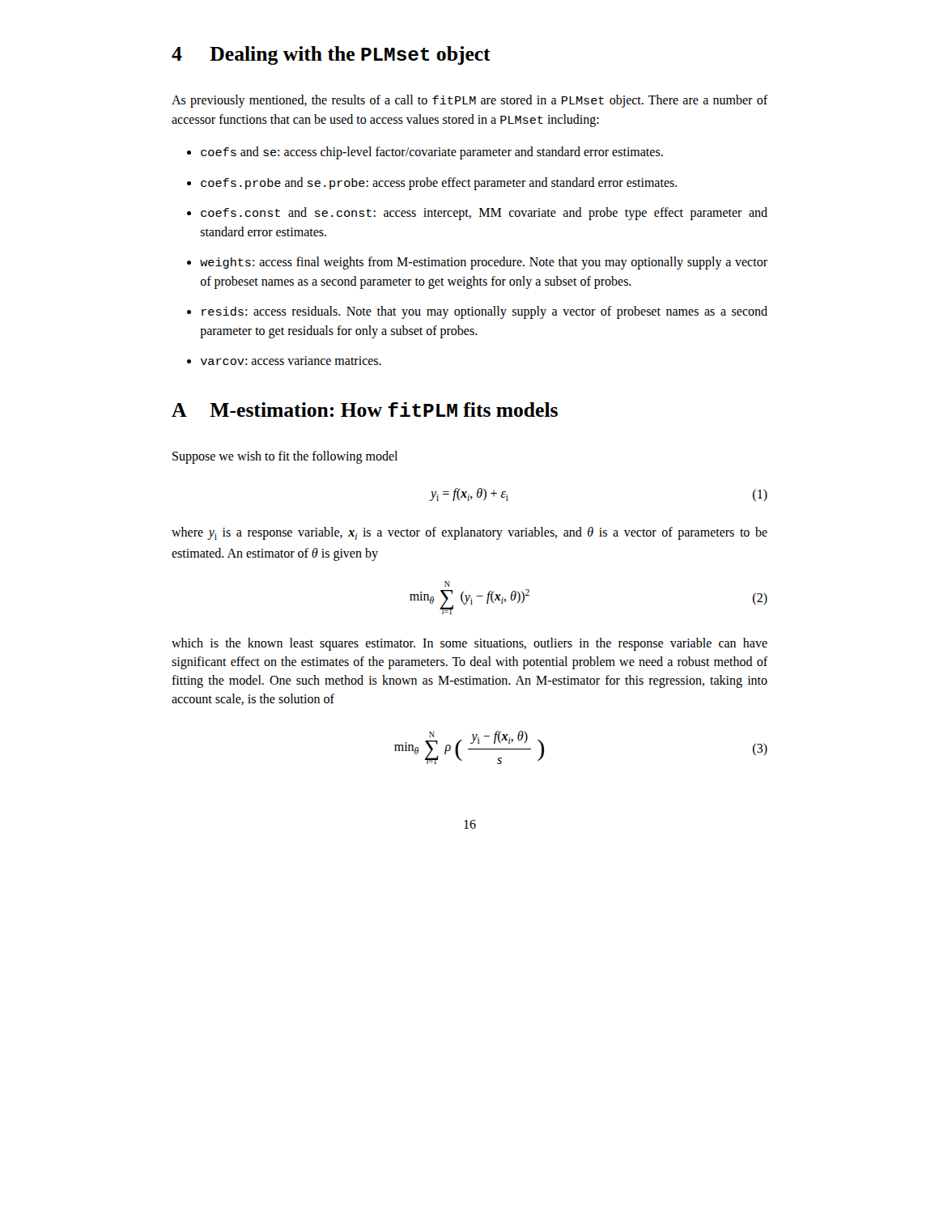4 Dealing with the PLMset object
As previously mentioned, the results of a call to fitPLM are stored in a PLMset object. There are a number of accessor functions that can be used to access values stored in a PLMset including:
coefs and se: access chip-level factor/covariate parameter and standard error estimates.
coefs.probe and se.probe: access probe effect parameter and standard error estimates.
coefs.const and se.const: access intercept, MM covariate and probe type effect parameter and standard error estimates.
weights: access final weights from M-estimation procedure. Note that you may optionally supply a vector of probeset names as a second parameter to get weights for only a subset of probes.
resids: access residuals. Note that you may optionally supply a vector of probeset names as a second parameter to get residuals for only a subset of probes.
varcov: access variance matrices.
A M-estimation: How fitPLM fits models
Suppose we wish to fit the following model
yi = f(xi, θ) + εi
(1)
where yi is a response variable, xi is a vector of explanatory variables, and θ is a vector of parameters to be estimated. An estimator of θ is given by
minθ N ∑ i=1 (yi − f(xi, θ))2
(2)
which is the known least squares estimator. In some situations, outliers in the response variable can have significant effect on the estimates of the parameters. To deal with potential problem we need a robust method of fitting the model. One such method is known as M-estimation. An M-estimator for this regression, taking into account scale, is the solution of
minθ N ∑ i=1 ρ ( yi − f(xi, θ) s )
(3)
16